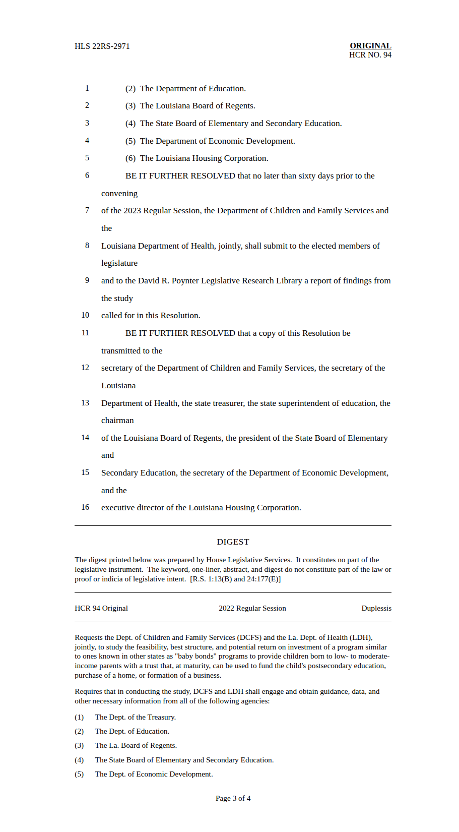HLS 22RS-2971
ORIGINAL HCR NO. 94
(2) The Department of Education.
(3) The Louisiana Board of Regents.
(4) The State Board of Elementary and Secondary Education.
(5) The Department of Economic Development.
(6) The Louisiana Housing Corporation.
BE IT FURTHER RESOLVED that no later than sixty days prior to the convening
of the 2023 Regular Session, the Department of Children and Family Services and the
Louisiana Department of Health, jointly, shall submit to the elected members of legislature
and to the David R. Poynter Legislative Research Library a report of findings from the study
called for in this Resolution.
BE IT FURTHER RESOLVED that a copy of this Resolution be transmitted to the
secretary of the Department of Children and Family Services, the secretary of the Louisiana
Department of Health, the state treasurer, the state superintendent of education, the chairman
of the Louisiana Board of Regents, the president of the State Board of Elementary and
Secondary Education, the secretary of the Department of Economic Development, and the
executive director of the Louisiana Housing Corporation.
DIGEST
The digest printed below was prepared by House Legislative Services. It constitutes no part of the legislative instrument. The keyword, one-liner, abstract, and digest do not constitute part of the law or proof or indicia of legislative intent. [R.S. 1:13(B) and 24:177(E)]
HCR 94 Original
2022 Regular Session
Duplessis
Requests the Dept. of Children and Family Services (DCFS) and the La. Dept. of Health (LDH), jointly, to study the feasibility, best structure, and potential return on investment of a program similar to ones known in other states as "baby bonds" programs to provide children born to low- to moderate-income parents with a trust that, at maturity, can be used to fund the child's postsecondary education, purchase of a home, or formation of a business.
Requires that in conducting the study, DCFS and LDH shall engage and obtain guidance, data, and other necessary information from all of the following agencies:
The Dept. of the Treasury.
The Dept. of Education.
The La. Board of Regents.
The State Board of Elementary and Secondary Education.
The Dept. of Economic Development.
Page 3 of 4